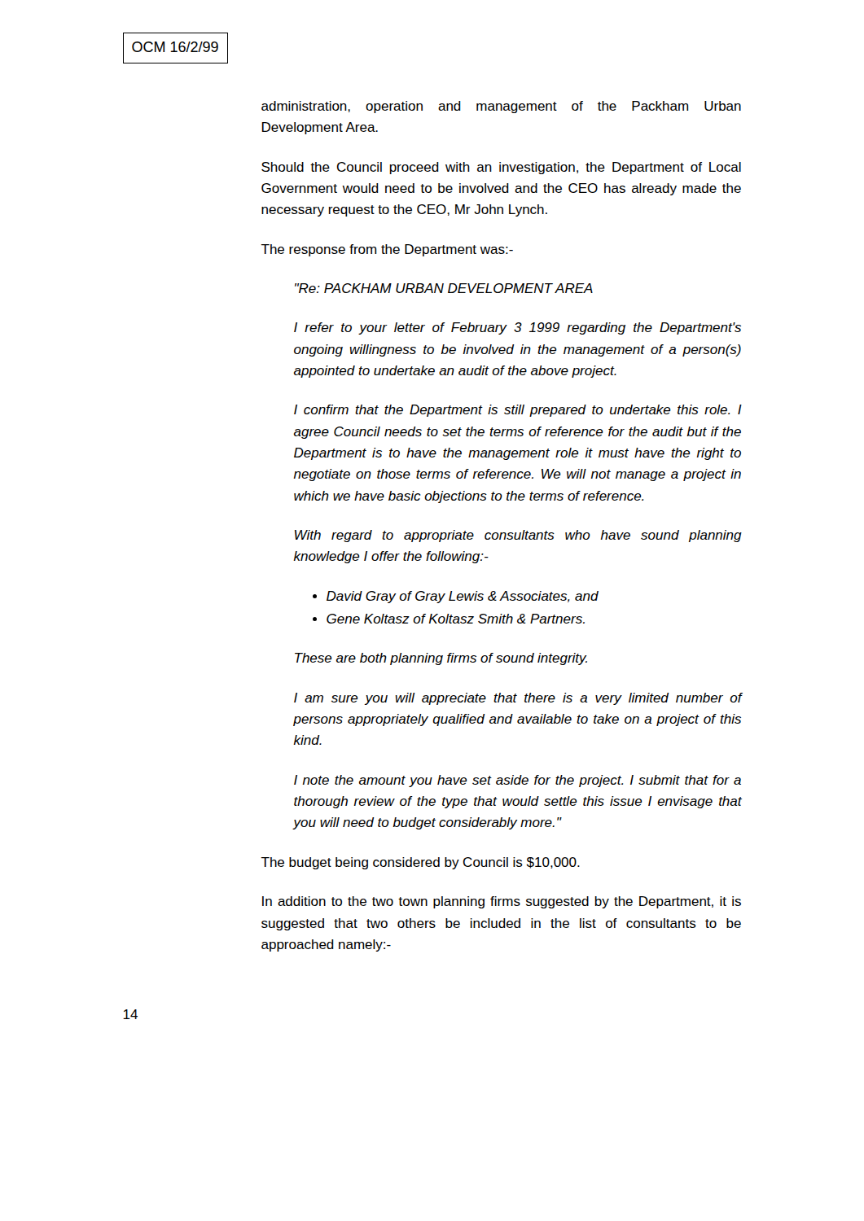OCM 16/2/99
administration, operation and management of the Packham Urban Development Area.
Should the Council proceed with an investigation, the Department of Local Government would need to be involved and the CEO has already made the necessary request to the CEO, Mr John Lynch.
The response from the Department was:-
"Re: PACKHAM URBAN DEVELOPMENT AREA
I refer to your letter of February 3 1999 regarding the Department's ongoing willingness to be involved in the management of a person(s) appointed to undertake an audit of the above project.
I confirm that the Department is still prepared to undertake this role. I agree Council needs to set the terms of reference for the audit but if the Department is to have the management role it must have the right to negotiate on those terms of reference. We will not manage a project in which we have basic objections to the terms of reference.
With regard to appropriate consultants who have sound planning knowledge I offer the following:-
David Gray of Gray Lewis & Associates, and
Gene Koltasz of Koltasz Smith & Partners.
These are both planning firms of sound integrity.
I am sure you will appreciate that there is a very limited number of persons appropriately qualified and available to take on a project of this kind.
I note the amount you have set aside for the project. I submit that for a thorough review of the type that would settle this issue I envisage that you will need to budget considerably more."
The budget being considered by Council is $10,000.
In addition to the two town planning firms suggested by the Department, it is suggested that two others be included in the list of consultants to be approached namely:-
14